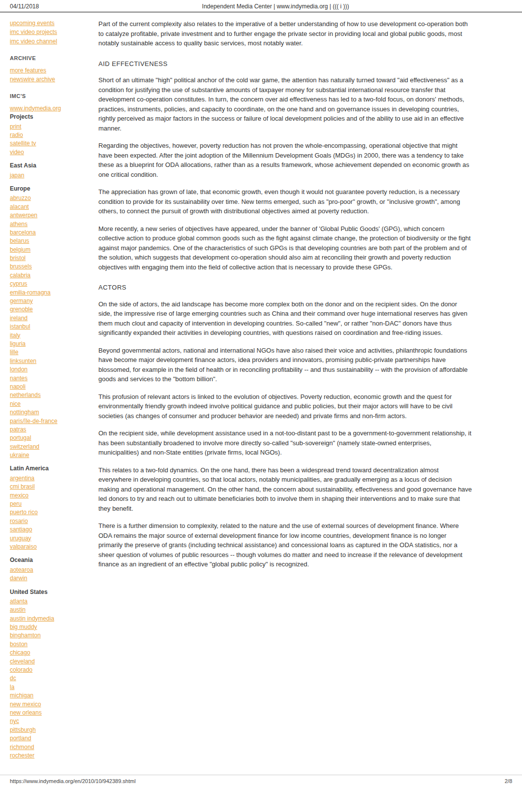04/11/2018 Independent Media Center | www.indymedia.org | ((( i )))
upcoming events imc video projects imc video channel
ARCHIVE
more features newswire archive
IMC'S
www.indymedia.org
Projects
print radio satellite tv video
East Asia
japan
Europe
abruzzo alacant antwerpen athens barcelona belarus belgium bristol brussels calabria cyprus emilia-romagna germany grenoble ireland istanbul italy liguria lille linksunten london nantes napoli netherlands nice nottingham paris/île-de-france patras portugal switzerland ukraine
Latin America
argentina cmi brasil mexico peru puerto rico rosario santiago uruguay valparaiso
Oceania
aotearoa darwin
United States
atlanta austin austin indymedia big muddy binghamton boston chicago cleveland colorado dc la michigan new mexico new orleans nyc pittsburgh portland richmond rochester
Part of the current complexity also relates to the imperative of a better understanding of how to use development co-operation both to catalyze profitable, private investment and to further engage the private sector in providing local and global public goods, most notably sustainable access to quality basic services, most notably water.
AID EFFECTIVENESS
Short of an ultimate "high" political anchor of the cold war game, the attention has naturally turned toward "aid effectiveness" as a condition for justifying the use of substantive amounts of taxpayer money for substantial international resource transfer that development co-operation constitutes. In turn, the concern over aid effectiveness has led to a two-fold focus, on donors' methods, practices, instruments, policies, and capacity to coordinate, on the one hand and on governance issues in developing countries, rightly perceived as major factors in the success or failure of local development policies and of the ability to use aid in an effective manner.
Regarding the objectives, however, poverty reduction has not proven the whole-encompassing, operational objective that might have been expected. After the joint adoption of the Millennium Development Goals (MDGs) in 2000, there was a tendency to take these as a blueprint for ODA allocations, rather than as a results framework, whose achievement depended on economic growth as one critical condition.
The appreciation has grown of late, that economic growth, even though it would not guarantee poverty reduction, is a necessary condition to provide for its sustainability over time. New terms emerged, such as "pro-poor" growth, or "inclusive growth", among others, to connect the pursuit of growth with distributional objectives aimed at poverty reduction.
More recently, a new series of objectives have appeared, under the banner of 'Global Public Goods' (GPG), which concern collective action to produce global common goods such as the fight against climate change, the protection of biodiversity or the fight against major pandemics. One of the characteristics of such GPGs is that developing countries are both part of the problem and of the solution, which suggests that development co-operation should also aim at reconciling their growth and poverty reduction objectives with engaging them into the field of collective action that is necessary to provide these GPGs.
ACTORS
On the side of actors, the aid landscape has become more complex both on the donor and on the recipient sides. On the donor side, the impressive rise of large emerging countries such as China and their command over huge international reserves has given them much clout and capacity of intervention in developing countries. So-called "new", or rather "non-DAC" donors have thus significantly expanded their activities in developing countries, with questions raised on coordination and free-riding issues.
Beyond governmental actors, national and international NGOs have also raised their voice and activities, philanthropic foundations have become major development finance actors, idea providers and innovators, promising public-private partnerships have blossomed, for example in the field of health or in reconciling profitability -- and thus sustainability -- with the provision of affordable goods and services to the "bottom billion".
This profusion of relevant actors is linked to the evolution of objectives. Poverty reduction, economic growth and the quest for environmentally friendly growth indeed involve political guidance and public policies, but their major actors will have to be civil societies (as changes of consumer and producer behavior are needed) and private firms and non-firm actors.
On the recipient side, while development assistance used in a not-too-distant past to be a government-to-government relationship, it has been substantially broadened to involve more directly so-called "sub-sovereign" (namely state-owned enterprises, municipalities) and non-State entities (private firms, local NGOs).
This relates to a two-fold dynamics. On the one hand, there has been a widespread trend toward decentralization almost everywhere in developing countries, so that local actors, notably municipalities, are gradually emerging as a locus of decision making and operational management. On the other hand, the concern about sustainability, effectiveness and good governance have led donors to try and reach out to ultimate beneficiaries both to involve them in shaping their interventions and to make sure that they benefit.
There is a further dimension to complexity, related to the nature and the use of external sources of development finance. Where ODA remains the major source of external development finance for low income countries, development finance is no longer primarily the preserve of grants (including technical assistance) and concessional loans as captured in the ODA statistics, nor a sheer question of volumes of public resources -- though volumes do matter and need to increase if the relevance of development finance as an ingredient of an effective "global public policy" is recognized.
https://www.indymedia.org/en/2010/10/942389.shtml 2/8